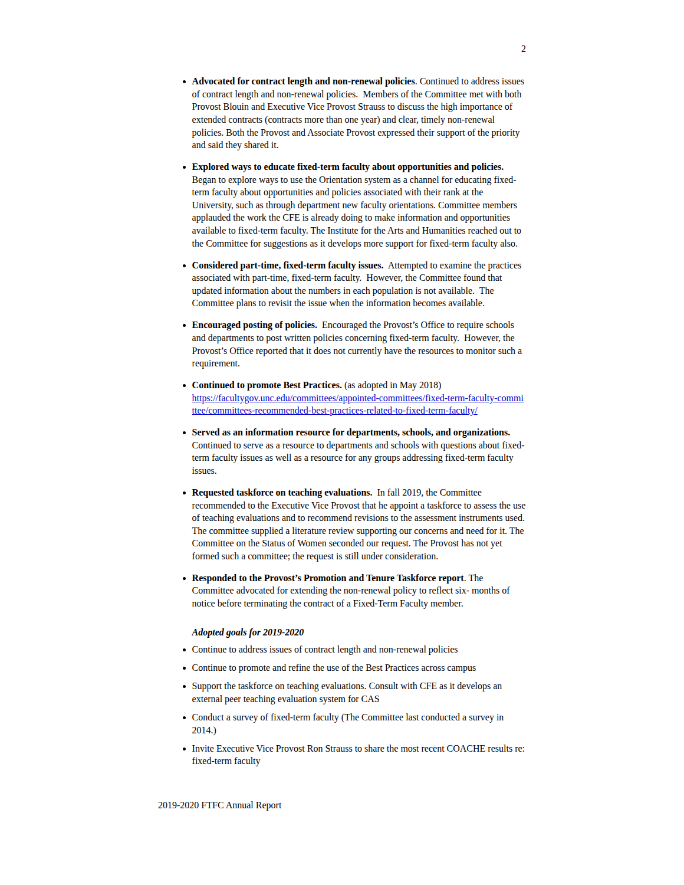2
Advocated for contract length and non-renewal policies. Continued to address issues of contract length and non-renewal policies. Members of the Committee met with both Provost Blouin and Executive Vice Provost Strauss to discuss the high importance of extended contracts (contracts more than one year) and clear, timely non-renewal policies. Both the Provost and Associate Provost expressed their support of the priority and said they shared it.
Explored ways to educate fixed-term faculty about opportunities and policies. Began to explore ways to use the Orientation system as a channel for educating fixed-term faculty about opportunities and policies associated with their rank at the University, such as through department new faculty orientations. Committee members applauded the work the CFE is already doing to make information and opportunities available to fixed-term faculty. The Institute for the Arts and Humanities reached out to the Committee for suggestions as it develops more support for fixed-term faculty also.
Considered part-time, fixed-term faculty issues. Attempted to examine the practices associated with part-time, fixed-term faculty. However, the Committee found that updated information about the numbers in each population is not available. The Committee plans to revisit the issue when the information becomes available.
Encouraged posting of policies. Encouraged the Provost’s Office to require schools and departments to post written policies concerning fixed-term faculty. However, the Provost’s Office reported that it does not currently have the resources to monitor such a requirement.
Continued to promote Best Practices. (as adopted in May 2018)
https://facultygov.unc.edu/committees/appointed-committees/fixed-term-faculty-committee/committees-recommended-best-practices-related-to-fixed-term-faculty/
Served as an information resource for departments, schools, and organizations. Continued to serve as a resource to departments and schools with questions about fixed-term faculty issues as well as a resource for any groups addressing fixed-term faculty issues.
Requested taskforce on teaching evaluations. In fall 2019, the Committee recommended to the Executive Vice Provost that he appoint a taskforce to assess the use of teaching evaluations and to recommend revisions to the assessment instruments used. The committee supplied a literature review supporting our concerns and need for it. The Committee on the Status of Women seconded our request. The Provost has not yet formed such a committee; the request is still under consideration.
Responded to the Provost’s Promotion and Tenure Taskforce report. The Committee advocated for extending the non-renewal policy to reflect six- months of notice before terminating the contract of a Fixed-Term Faculty member.
Adopted goals for 2019-2020
Continue to address issues of contract length and non-renewal policies
Continue to promote and refine the use of the Best Practices across campus
Support the taskforce on teaching evaluations. Consult with CFE as it develops an external peer teaching evaluation system for CAS
Conduct a survey of fixed-term faculty (The Committee last conducted a survey in 2014.)
Invite Executive Vice Provost Ron Strauss to share the most recent COACHE results re: fixed-term faculty
2019-2020 FTFC Annual Report